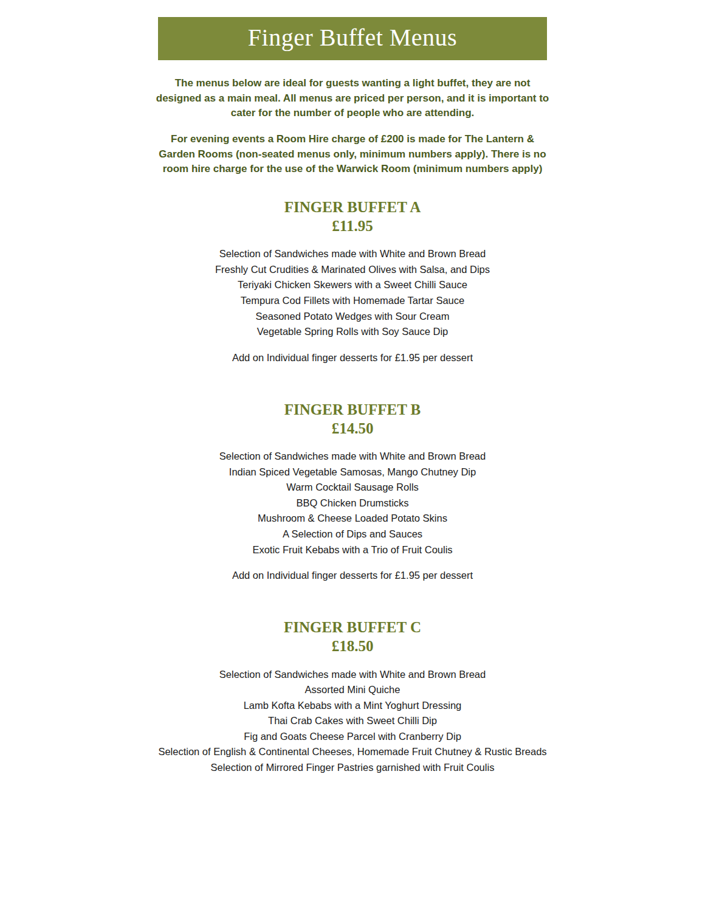Finger Buffet Menus
The menus below are ideal for guests wanting a light buffet, they are not designed as a main meal. All menus are priced per person, and it is important to cater for the number of people who are attending.
For evening events a Room Hire charge of £200 is made for The Lantern & Garden Rooms (non-seated menus only, minimum numbers apply). There is no room hire charge for the use of the Warwick Room (minimum numbers apply)
FINGER BUFFET A£11.95
Selection of Sandwiches made with White and Brown Bread
Freshly Cut Crudities & Marinated Olives with Salsa, and Dips
Teriyaki Chicken Skewers with a Sweet Chilli Sauce
Tempura Cod Fillets with Homemade Tartar Sauce
Seasoned Potato Wedges with Sour Cream
Vegetable Spring Rolls with Soy Sauce Dip
Add on Individual finger desserts for £1.95 per dessert
FINGER BUFFET B£14.50
Selection of Sandwiches made with White and Brown Bread
Indian Spiced Vegetable Samosas, Mango Chutney Dip
Warm Cocktail Sausage Rolls
BBQ Chicken Drumsticks
Mushroom & Cheese Loaded Potato Skins
A Selection of Dips and Sauces
Exotic Fruit Kebabs with a Trio of Fruit Coulis
Add on Individual finger desserts for £1.95 per dessert
FINGER BUFFET C£18.50
Selection of Sandwiches made with White and Brown Bread
Assorted Mini Quiche
Lamb Kofta Kebabs with a Mint Yoghurt Dressing
Thai Crab Cakes with Sweet Chilli Dip
Fig and Goats Cheese Parcel with Cranberry Dip
Selection of English & Continental Cheeses, Homemade Fruit Chutney & Rustic Breads
Selection of Mirrored Finger Pastries garnished with Fruit Coulis